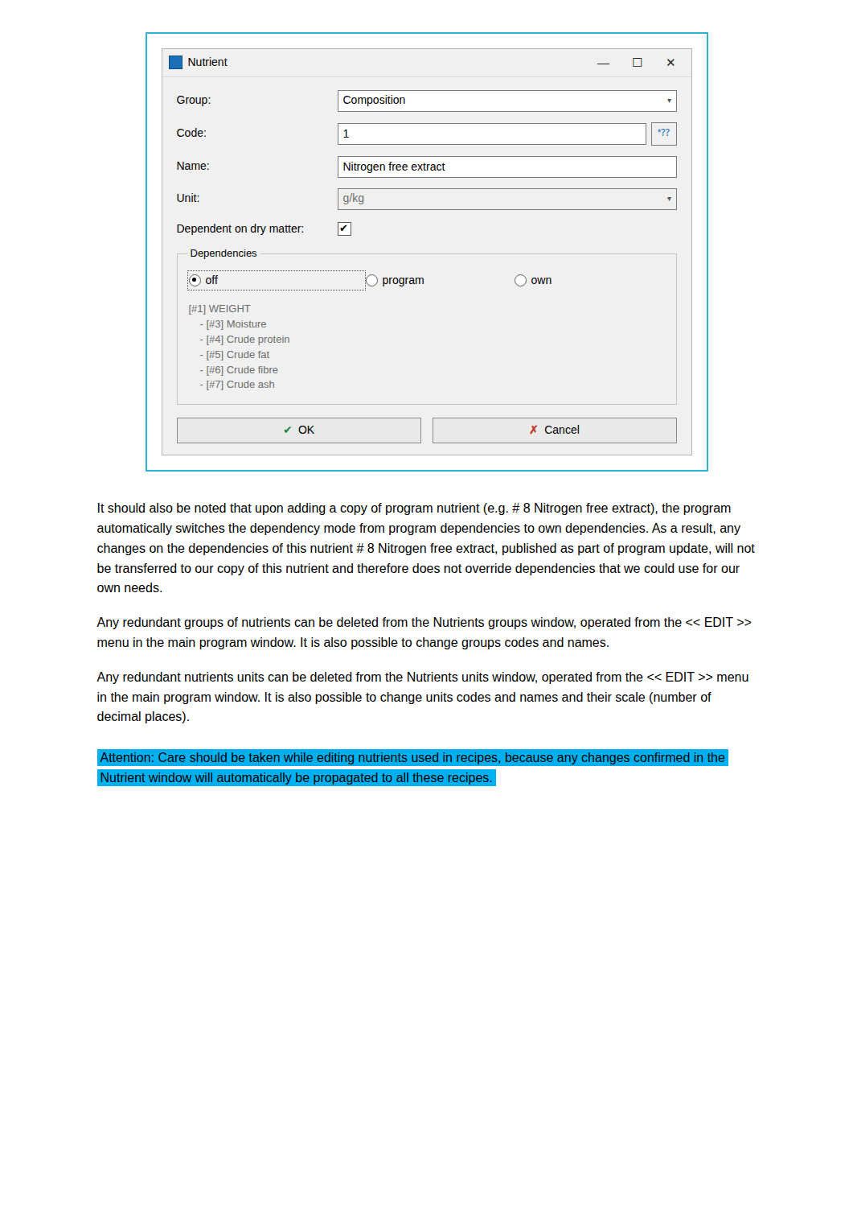Nutrient
— ☐ ✕
Group:
Composition▾
Code:
*⁇
Name:
Unit:
g/kg▾
Dependent on dry matter:
Dependencies
off
program
own
[#1] WEIGHT
- [#3] Moisture
- [#4] Crude protein
- [#5] Crude fat
- [#6] Crude fibre
- [#7] Crude ash
✔OK
✗Cancel
It should also be noted that upon adding a copy of program nutrient (e.g. # 8 Nitrogen free extract), the program automatically switches the dependency mode from program dependencies to own dependencies. As a result, any changes on the dependencies of this nutrient # 8 Nitrogen free extract, published as part of program update, will not be transferred to our copy of this nutrient and therefore does not override dependencies that we could use for our own needs.
Any redundant groups of nutrients can be deleted from the Nutrients groups window, operated from the << EDIT >> menu in the main program window. It is also possible to change groups codes and names.
Any redundant nutrients units can be deleted from the Nutrients units window, operated from the << EDIT >> menu in the main program window. It is also possible to change units codes and names and their scale (number of decimal places).
Attention: Care should be taken while editing nutrients used in recipes, because any changes confirmed in the Nutrient window will automatically be propagated to all these recipes.